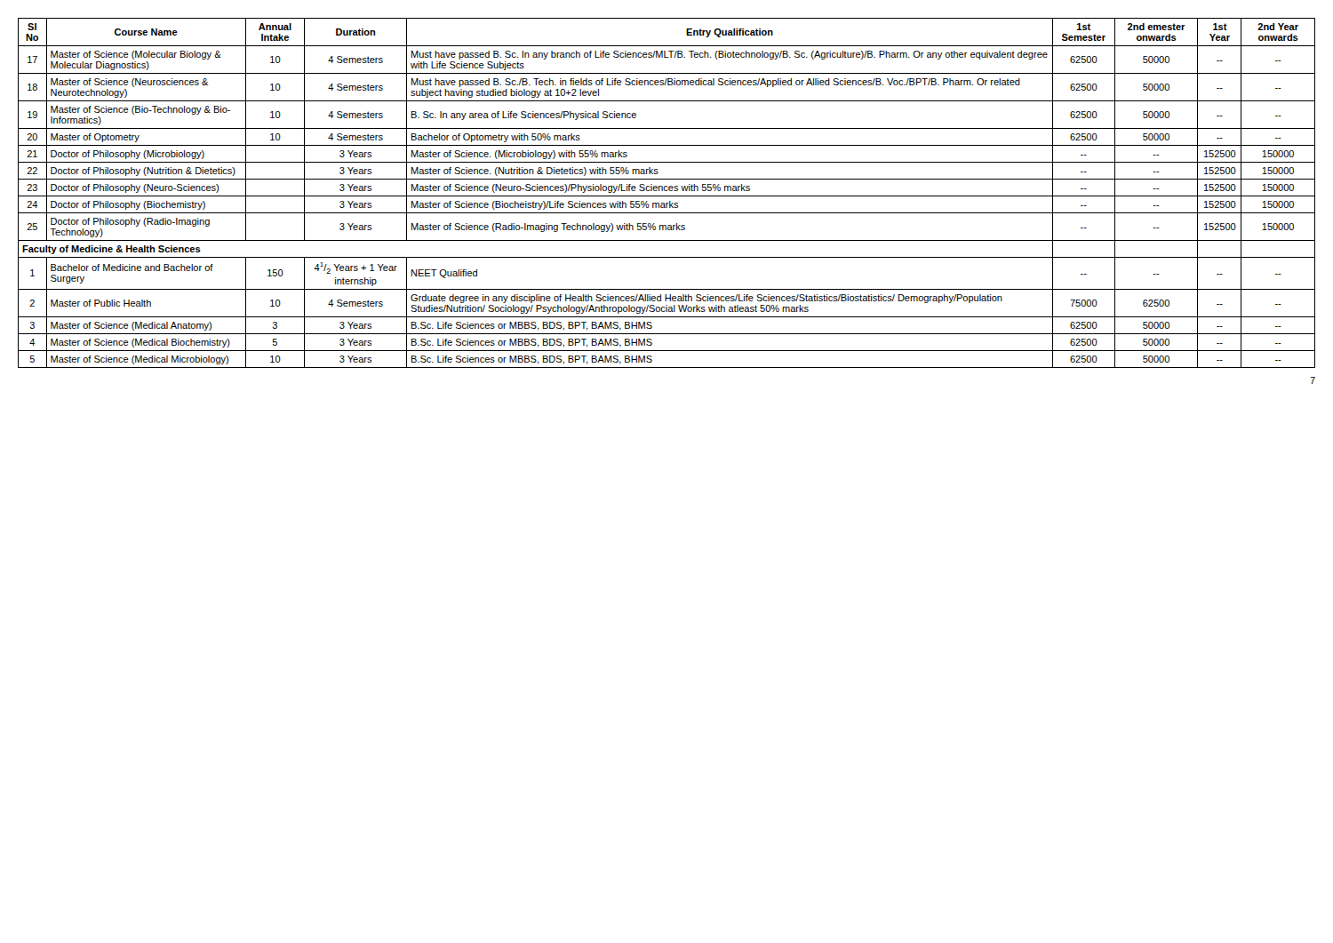| Sl No | Course Name | Annual Intake | Duration | Entry Qualification | 1st Semester | 2nd emester onwards | 1st Year | 2nd Year onwards |
| --- | --- | --- | --- | --- | --- | --- | --- | --- |
| 17 | Master of Science (Molecular Biology & Molecular Diagnostics) | 10 | 4 Semesters | Must have passed B. Sc. In any branch of Life Sciences/MLT/B. Tech. (Biotechnology/B. Sc. (Agriculture)/B. Pharm. Or any other equivalent degree with Life Science Subjects | 62500 | 50000 | -- | -- |
| 18 | Master of Science (Neurosciences & Neurotechnology) | 10 | 4 Semesters | Must have passed B. Sc./B. Tech. in fields of Life Sciences/Biomedical Sciences/Applied or Allied Sciences/B. Voc./BPT/B. Pharm. Or related subject having studied biology at 10+2 level | 62500 | 50000 | -- | -- |
| 19 | Master of Science (Bio-Technology & Bio-Informatics) | 10 | 4 Semesters | B. Sc. In any area of Life Sciences/Physical Science | 62500 | 50000 | -- | -- |
| 20 | Master of Optometry | 10 | 4 Semesters | Bachelor of Optometry with 50% marks | 62500 | 50000 | -- | -- |
| 21 | Doctor of Philosophy (Microbiology) | | 3 Years | Master of Science. (Microbiology) with 55% marks | -- | -- | 152500 | 150000 |
| 22 | Doctor of Philosophy (Nutrition & Dietetics) | | 3 Years | Master of Science. (Nutrition & Dietetics) with 55% marks | -- | -- | 152500 | 150000 |
| 23 | Doctor of Philosophy (Neuro-Sciences) | | 3 Years | Master of Science (Neuro-Sciences)/Physiology/Life Sciences with 55% marks | -- | -- | 152500 | 150000 |
| 24 | Doctor of Philosophy (Biochemistry) | | 3 Years | Master of Science (Biocheistry)/Life Sciences with 55% marks | -- | -- | 152500 | 150000 |
| 25 | Doctor of Philosophy (Radio-Imaging Technology) | | 3 Years | Master of Science (Radio-Imaging Technology) with 55% marks | -- | -- | 152500 | 150000 |
| Faculty of Medicine & Health Sciences | | | | |
| 1 | Bachelor of Medicine and Bachelor of Surgery | 150 | 4 1 / 2 Years + 1 Year internship | NEET Qualified | -- | -- | -- | -- |
| 2 | Master of Public Health | 10 | 4 Semesters | Grduate degree in any discipline of Health Sciences/Allied Health Sciences/Life Sciences/Statistics/Biostatistics/ Demography/Population Studies/Nutrition/ Sociology/ Psychology/Anthropology/Social Works with atleast 50% marks | 75000 | 62500 | -- | -- |
| 3 | Master of Science (Medical Anatomy) | 3 | 3 Years | B.Sc. Life Sciences or MBBS, BDS, BPT, BAMS, BHMS | 62500 | 50000 | -- | -- |
| 4 | Master of Science (Medical Biochemistry) | 5 | 3 Years | B.Sc. Life Sciences or MBBS, BDS, BPT, BAMS, BHMS | 62500 | 50000 | -- | -- |
| 5 | Master of Science (Medical Microbiology) | 10 | 3 Years | B.Sc. Life Sciences or MBBS, BDS, BPT, BAMS, BHMS | 62500 | 50000 | -- | -- |
7